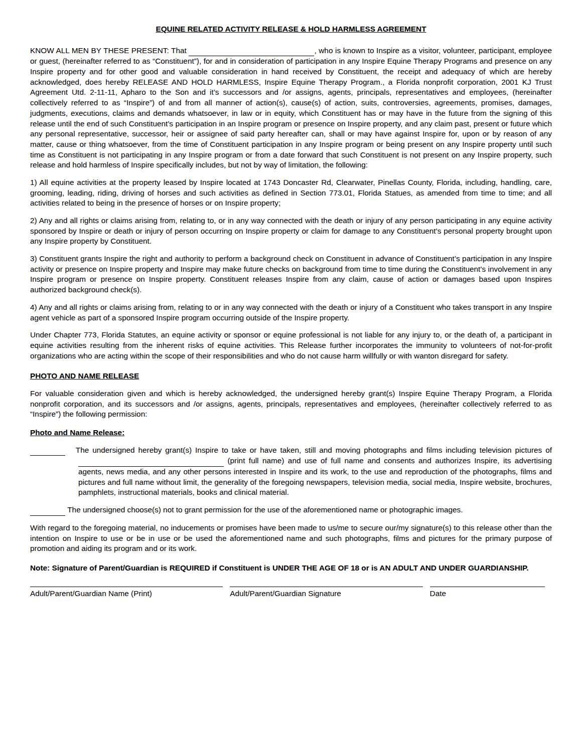EQUINE RELATED ACTIVITY RELEASE & HOLD HARMLESS AGREEMENT
KNOW ALL MEN BY THESE PRESENT: That , who is known to Inspire as a visitor, volunteer, participant, employee or guest, (hereinafter referred to as “Constituent”), for and in consideration of participation in any Inspire Equine Therapy Programs and presence on any Inspire property and for other good and valuable consideration in hand received by Constituent, the receipt and adequacy of which are hereby acknowledged, does hereby RELEASE AND HOLD HARMLESS, Inspire Equine Therapy Program., a Florida nonprofit corporation, 2001 KJ Trust Agreement Utd. 2-11-11, Apharo to the Son and it’s successors and /or assigns, agents, principals, representatives and employees, (hereinafter collectively referred to as “Inspire”) of and from all manner of action(s), cause(s) of action, suits, controversies, agreements, promises, damages, judgments, executions, claims and demands whatsoever, in law or in equity, which Constituent has or may have in the future from the signing of this release until the end of such Constituent’s participation in an Inspire program or presence on Inspire property, and any claim past, present or future which any personal representative, successor, heir or assignee of said party hereafter can, shall or may have against Inspire for, upon or by reason of any matter, cause or thing whatsoever, from the time of Constituent participation in any Inspire program or being present on any Inspire property until such time as Constituent is not participating in any Inspire program or from a date forward that such Constituent is not present on any Inspire property, such release and hold harmless of Inspire specifically includes, but not by way of limitation, the following:
1) All equine activities at the property leased by Inspire located at 1743 Doncaster Rd, Clearwater, Pinellas County, Florida, including, handling, care, grooming, leading, riding, driving of horses and such activities as defined in Section 773.01, Florida Statues, as amended from time to time; and all activities related to being in the presence of horses or on Inspire property;
2) Any and all rights or claims arising from, relating to, or in any way connected with the death or injury of any person participating in any equine activity sponsored by Inspire or death or injury of person occurring on Inspire property or claim for damage to any Constituent’s personal property brought upon any Inspire property by Constituent.
3) Constituent grants Inspire the right and authority to perform a background check on Constituent in advance of Constituent’s participation in any Inspire activity or presence on Inspire property and Inspire may make future checks on background from time to time during the Constituent’s involvement in any Inspire program or presence on Inspire property. Constituent releases Inspire from any claim, cause of action or damages based upon Inspires authorized background check(s).
4) Any and all rights or claims arising from, relating to or in any way connected with the death or injury of a Constituent who takes transport in any Inspire agent vehicle as part of a sponsored Inspire program occurring outside of the Inspire property.
Under Chapter 773, Florida Statutes, an equine activity or sponsor or equine professional is not liable for any injury to, or the death of, a participant in equine activities resulting from the inherent risks of equine activities. This Release further incorporates the immunity to volunteers of not-for-profit organizations who are acting within the scope of their responsibilities and who do not cause harm willfully or with wanton disregard for safety.
PHOTO AND NAME RELEASE
For valuable consideration given and which is hereby acknowledged, the undersigned hereby grant(s) Inspire Equine Therapy Program, a Florida nonprofit corporation, and its successors and /or assigns, agents, principals, representatives and employees, (hereinafter collectively referred to as “Inspire”) the following permission:
Photo and Name Release:
The undersigned hereby grant(s) Inspire to take or have taken, still and moving photographs and films including television pictures of (print full name) and use of full name and consents and authorizes Inspire, its advertising agents, news media, and any other persons interested in Inspire and its work, to the use and reproduction of the photographs, films and pictures and full name without limit, the generality of the foregoing newspapers, television media, social media, Inspire website, brochures, pamphlets, instructional materials, books and clinical material.
The undersigned choose(s) not to grant permission for the use of the aforementioned name or photographic images.
With regard to the foregoing material, no inducements or promises have been made to us/me to secure our/my signature(s) to this release other than the intention on Inspire to use or be in use or be used the aforementioned name and such photographs, films and pictures for the primary purpose of promotion and aiding its program and or its work.
Note: Signature of Parent/Guardian is REQUIRED if Constituent is UNDER THE AGE OF 18 or is AN ADULT AND UNDER GUARDIANSHIP.
| Adult/Parent/Guardian Name (Print) | Adult/Parent/Guardian Signature | Date |